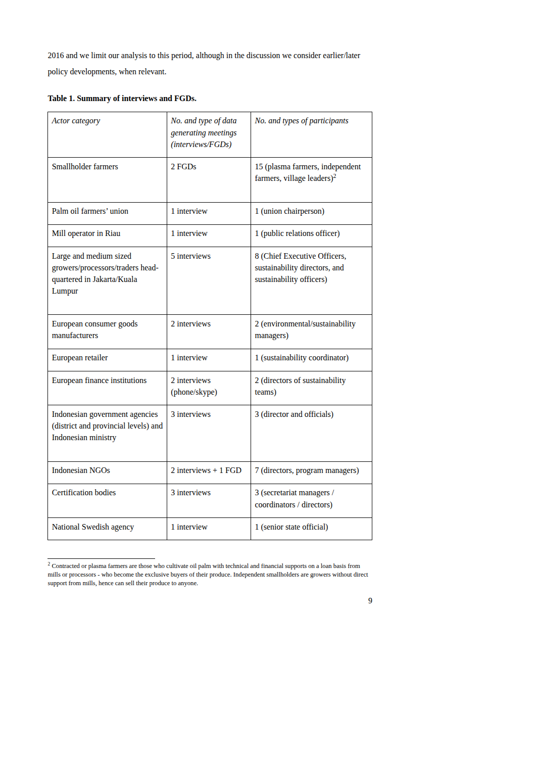2016 and we limit our analysis to this period, although in the discussion we consider earlier/later policy developments, when relevant.
Table 1. Summary of interviews and FGDs.
| Actor category | No. and type of data generating meetings (interviews/FGDs) | No. and types of participants |
| --- | --- | --- |
| Smallholder farmers | 2 FGDs | 15 (plasma farmers, independent farmers, village leaders) 2 |
| Palm oil farmers’ union | 1 interview | 1 (union chairperson) |
| Mill operator in Riau | 1 interview | 1 (public relations officer) |
| Large and medium sized growers/processors/traders head-quartered in Jakarta/Kuala Lumpur | 5 interviews | 8 (Chief Executive Officers, sustainability directors, and sustainability officers) |
| European consumer goods manufacturers | 2 interviews | 2 (environmental/sustainability managers) |
| European retailer | 1 interview | 1 (sustainability coordinator) |
| European finance institutions | 2 interviews (phone/skype) | 2 (directors of sustainability teams) |
| Indonesian government agencies (district and provincial levels) and Indonesian ministry | 3 interviews | 3 (director and officials) |
| Indonesian NGOs | 2 interviews + 1 FGD | 7 (directors, program managers) |
| Certification bodies | 3 interviews | 3 (secretariat managers / coordinators / directors) |
| National Swedish agency | 1 interview | 1 (senior state official) |
2 Contracted or plasma farmers are those who cultivate oil palm with technical and financial supports on a loan basis from mills or processors - who become the exclusive buyers of their produce. Independent smallholders are growers without direct support from mills, hence can sell their produce to anyone.
9